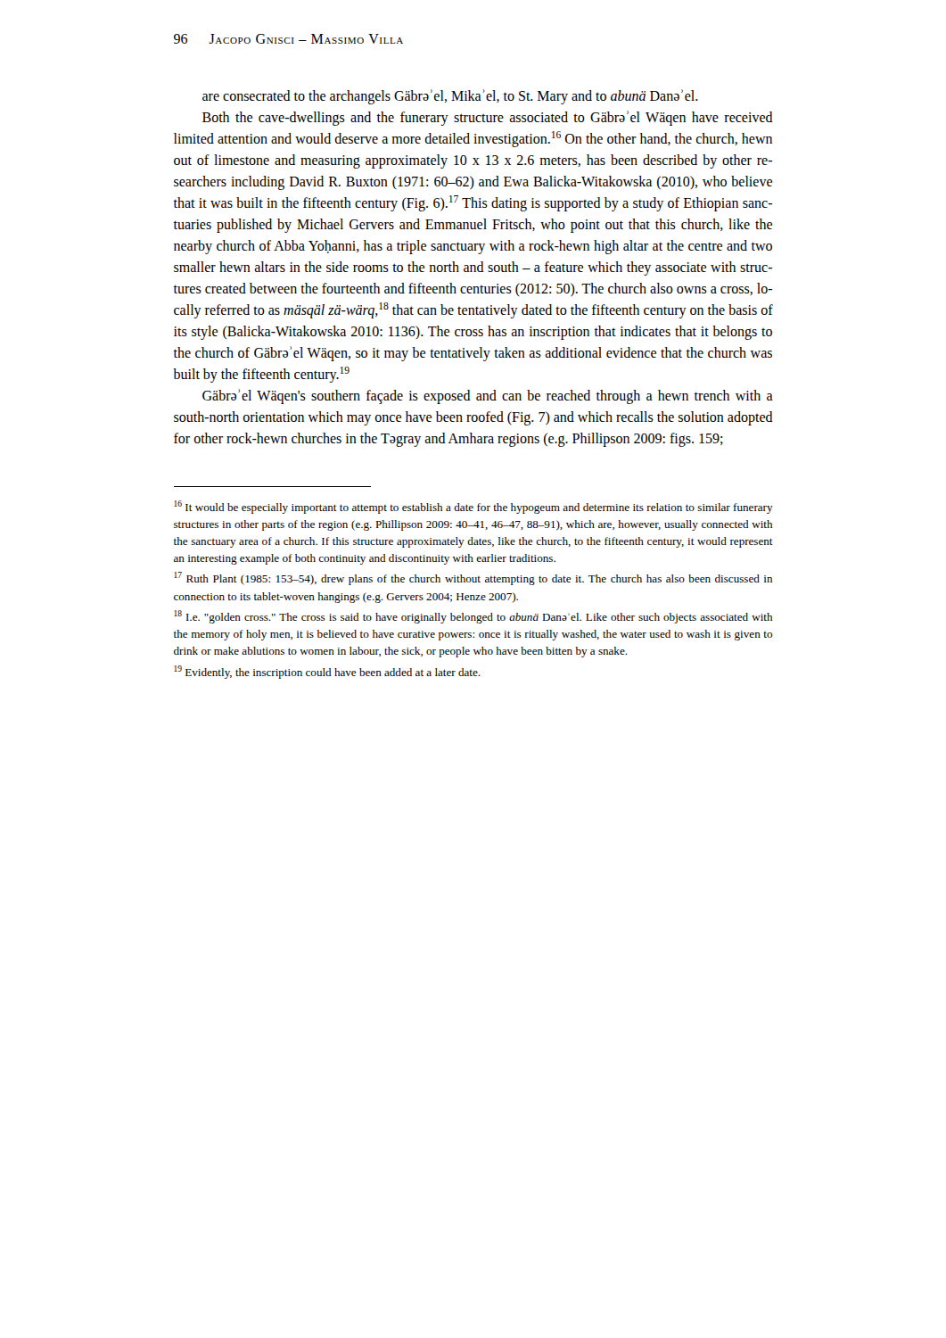96 Jacopo Gnisci – Massimo Villa
are consecrated to the archangels Gäbrəʾel, Mikaʾel, to St. Mary and to abunä Danəʾel.
Both the cave-dwellings and the funerary structure associated to Gäbrəʾel Wäqen have received limited attention and would deserve a more detailed investigation.16 On the other hand, the church, hewn out of limestone and measuring approximately 10 x 13 x 2.6 meters, has been described by other researchers including David R. Buxton (1971: 60–62) and Ewa Balicka-Witakowska (2010), who believe that it was built in the fifteenth century (Fig. 6).17 This dating is supported by a study of Ethiopian sanctuaries published by Michael Gervers and Emmanuel Fritsch, who point out that this church, like the nearby church of Abba Yoḥanni, has a triple sanctuary with a rock-hewn high altar at the centre and two smaller hewn altars in the side rooms to the north and south – a feature which they associate with structures created between the fourteenth and fifteenth centuries (2012: 50). The church also owns a cross, locally referred to as mäsqäl zä-wärq,18 that can be tentatively dated to the fifteenth century on the basis of its style (Balicka-Witakowska 2010: 1136). The cross has an inscription that indicates that it belongs to the church of Gäbrəʾel Wäqen, so it may be tentatively taken as additional evidence that the church was built by the fifteenth century.19
Gäbrəʾel Wäqen's southern façade is exposed and can be reached through a hewn trench with a south-north orientation which may once have been roofed (Fig. 7) and which recalls the solution adopted for other rock-hewn churches in the Təgray and Amhara regions (e.g. Phillipson 2009: figs. 159;
16 It would be especially important to attempt to establish a date for the hypogeum and determine its relation to similar funerary structures in other parts of the region (e.g. Phillipson 2009: 40–41, 46–47, 88–91), which are, however, usually connected with the sanctuary area of a church. If this structure approximately dates, like the church, to the fifteenth century, it would represent an interesting example of both continuity and discontinuity with earlier traditions.
17 Ruth Plant (1985: 153–54), drew plans of the church without attempting to date it. The church has also been discussed in connection to its tablet-woven hangings (e.g. Gervers 2004; Henze 2007).
18 I.e. "golden cross." The cross is said to have originally belonged to abunä Danəʾel. Like other such objects associated with the memory of holy men, it is believed to have curative powers: once it is ritually washed, the water used to wash it is given to drink or make ablutions to women in labour, the sick, or people who have been bitten by a snake.
19 Evidently, the inscription could have been added at a later date.